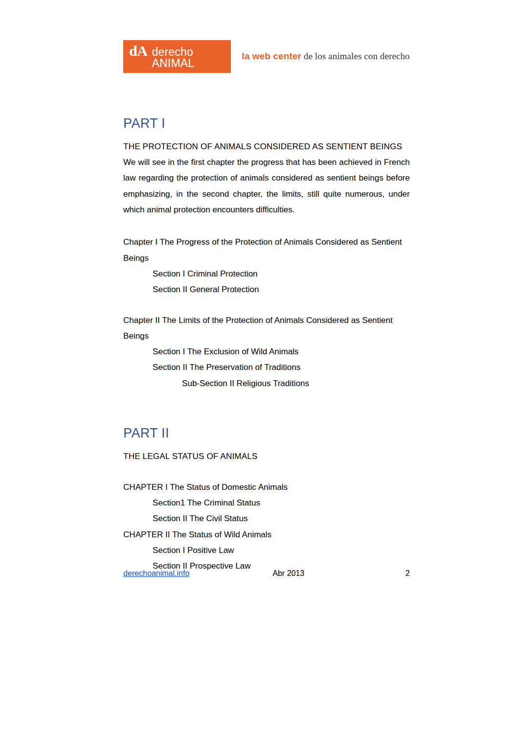dA derecho ANIMAL
la web center de los animales con derecho
PART I
THE PROTECTION OF ANIMALS CONSIDERED AS SENTIENT BEINGS
We will see in the first chapter the progress that has been achieved in French law regarding the protection of animals considered as sentient beings before emphasizing, in the second chapter, the limits, still quite numerous, under which animal protection encounters difficulties.
Chapter I The Progress of the Protection of Animals Considered as Sentient Beings
Section I Criminal Protection
Section II General Protection
Chapter II The Limits of the Protection of Animals Considered as Sentient Beings
Section I The Exclusion of Wild Animals
Section II The Preservation of Traditions
Sub-Section II Religious Traditions
PART II
THE LEGAL STATUS OF ANIMALS
CHAPTER I The Status of Domestic Animals
Section1 The Criminal Status
Section II The Civil Status
CHAPTER II The Status of Wild Animals
Section I Positive Law
Section II Prospective Law
derechoanimal.info Abr 2013 2